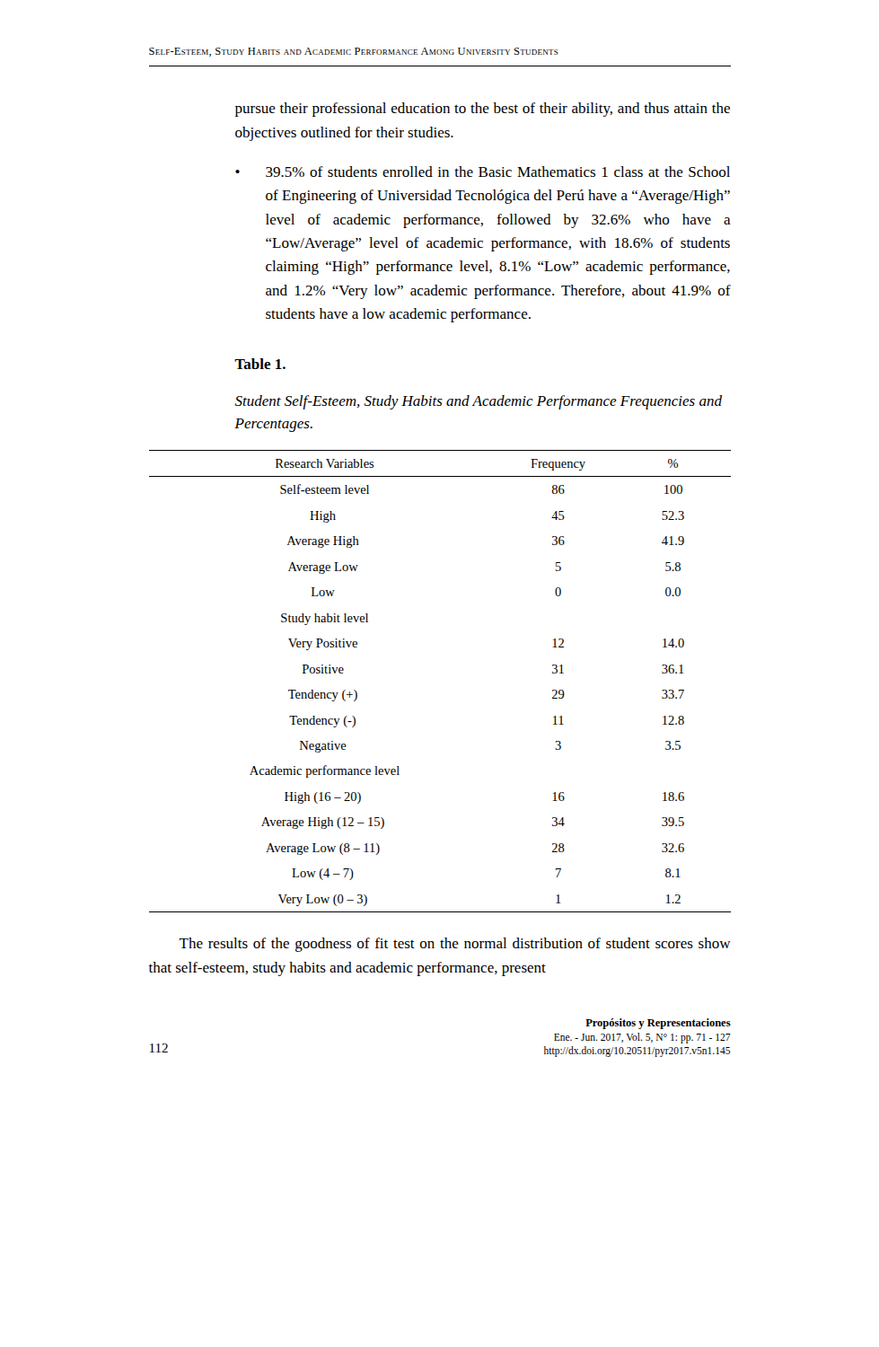Self-Esteem, Study Habits and Academic Performance Among University Students
pursue their professional education to the best of their ability, and thus attain the objectives outlined for their studies.
•
39.5% of students enrolled in the Basic Mathematics 1 class at the School of Engineering of Universidad Tecnológica del Perú have a “Average/High” level of academic performance, followed by 32.6% who have a “Low/Average” level of academic performance, with 18.6% of students claiming “High” performance level, 8.1% “Low” academic performance, and 1.2% “Very low” academic performance. Therefore, about 41.9% of students have a low academic performance.
Table 1. Student Self-Esteem, Study Habits and Academic Performance Frequencies and Percentages.
| Research Variables | Frequency | % |
| --- | --- | --- |
| Self-esteem level | 86 | 100 |
| High | 45 | 52.3 |
| Average High | 36 | 41.9 |
| Average Low | 5 | 5.8 |
| Low | 0 | 0.0 |
| Study habit level | | |
| Very Positive | 12 | 14.0 |
| Positive | 31 | 36.1 |
| Tendency (+) | 29 | 33.7 |
| Tendency (-) | 11 | 12.8 |
| Negative | 3 | 3.5 |
| Academic performance level | | |
| High (16 – 20) | 16 | 18.6 |
| Average High (12 – 15) | 34 | 39.5 |
| Average Low (8 – 11) | 28 | 32.6 |
| Low (4 – 7) | 7 | 8.1 |
| Very Low (0 – 3) | 1 | 1.2 |
The results of the goodness of fit test on the normal distribution of student scores show that self-esteem, study habits and academic performance, present
112
Propósitos y Representaciones
Ene. - Jun. 2017, Vol. 5, N° 1: pp. 71 - 127
http://dx.doi.org/10.20511/pyr2017.v5n1.145